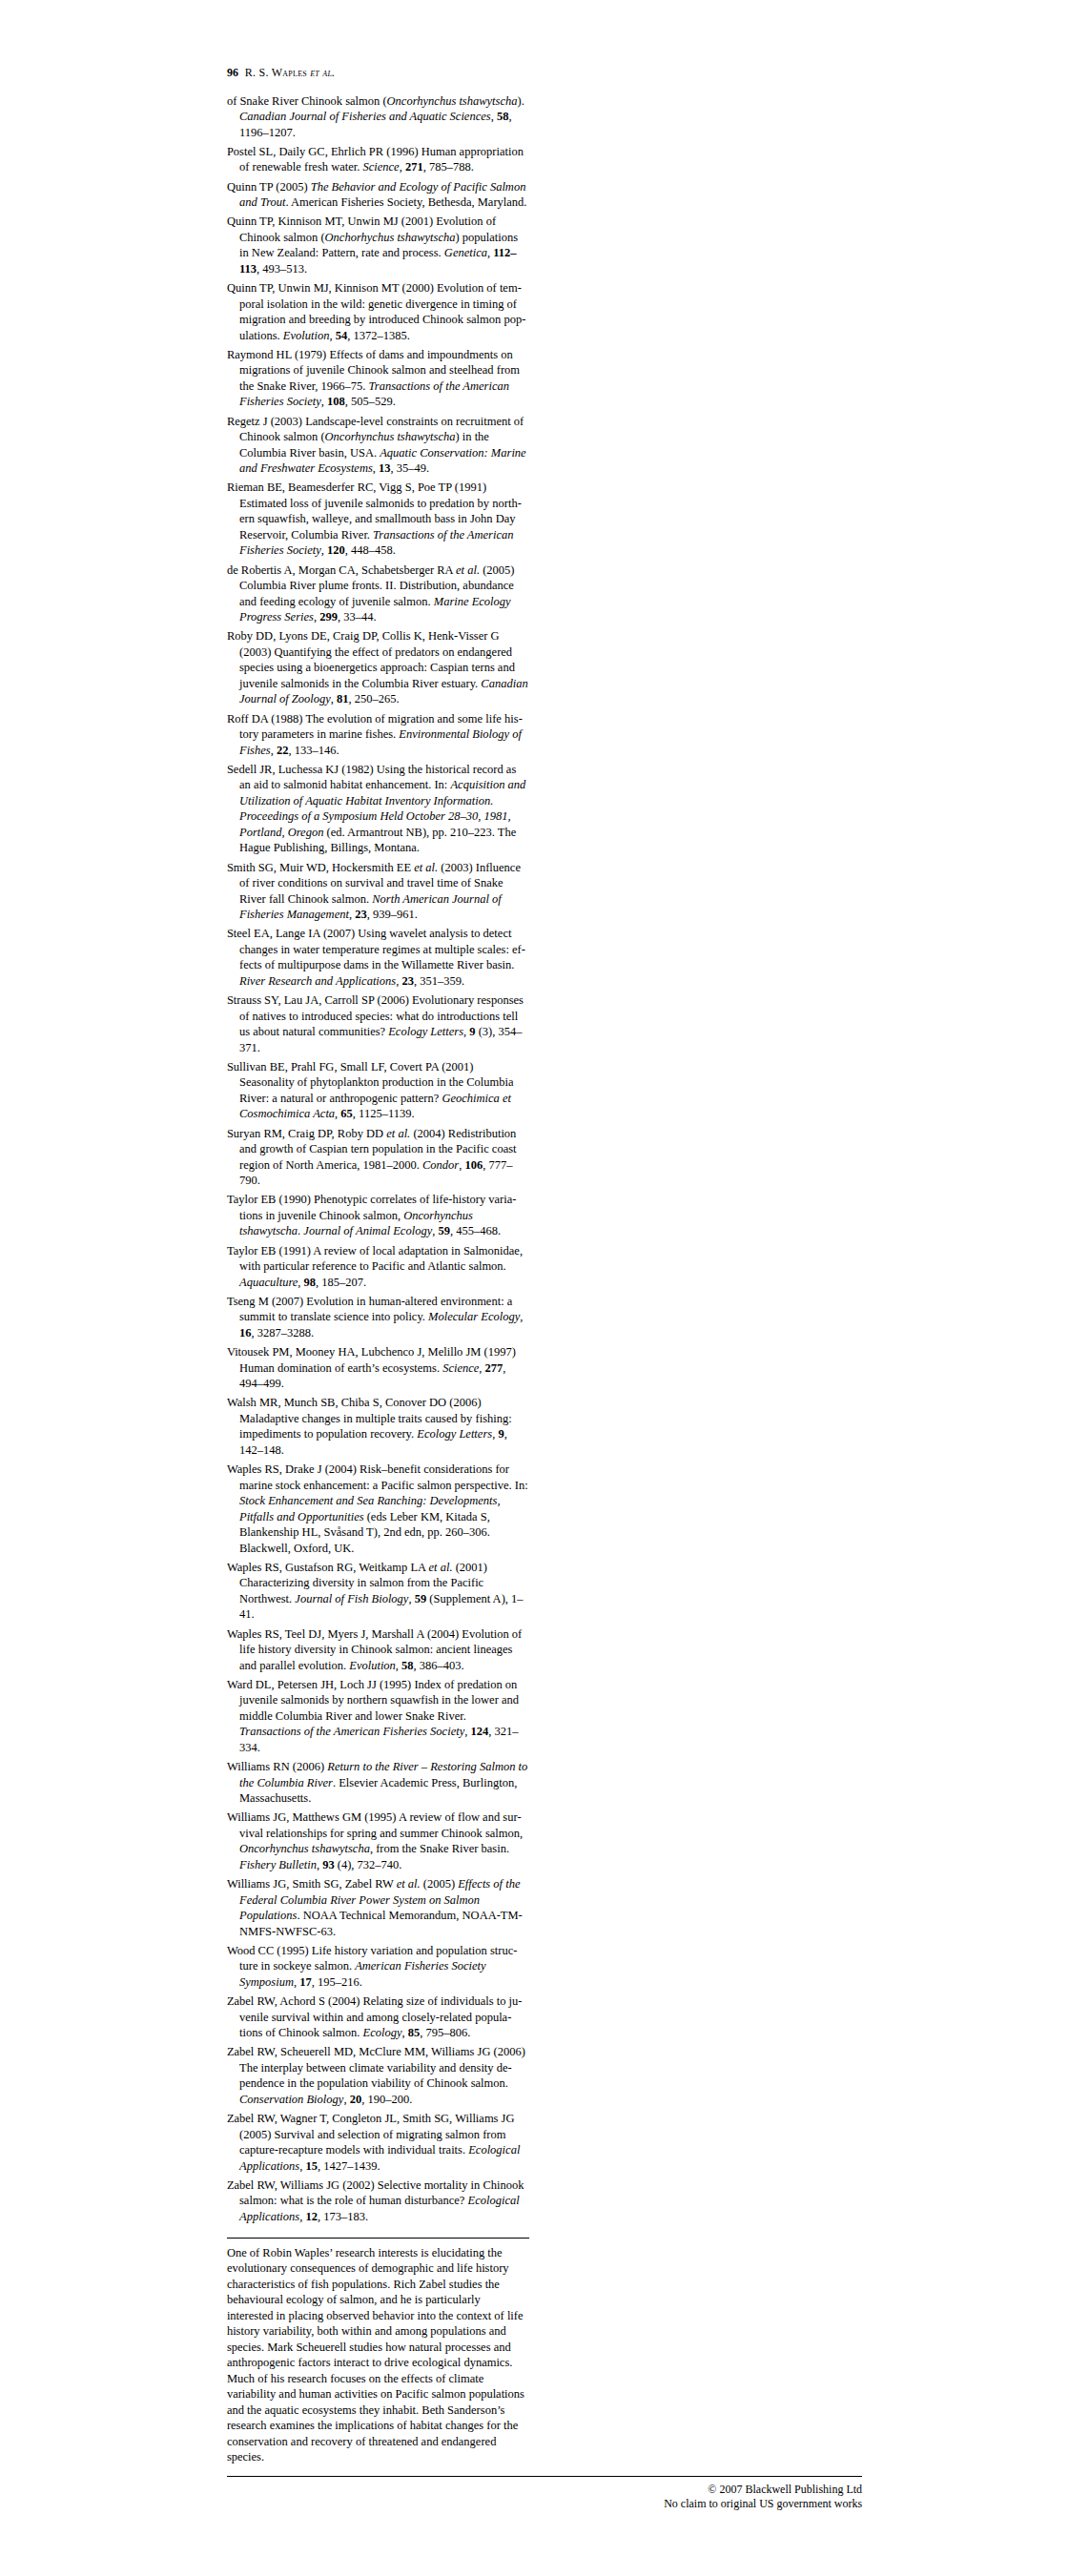96 R. S. Waples et al.
of Snake River Chinook salmon (Oncorhynchus tshawytscha). Canadian Journal of Fisheries and Aquatic Sciences, 58, 1196–1207.
Postel SL, Daily GC, Ehrlich PR (1996) Human appropriation of renewable fresh water. Science, 271, 785–788.
Quinn TP (2005) The Behavior and Ecology of Pacific Salmon and Trout. American Fisheries Society, Bethesda, Maryland.
Quinn TP, Kinnison MT, Unwin MJ (2001) Evolution of Chinook salmon (Onchorhychus tshawytscha) populations in New Zealand: Pattern, rate and process. Genetica, 112–113, 493–513.
Quinn TP, Unwin MJ, Kinnison MT (2000) Evolution of temporal isolation in the wild: genetic divergence in timing of migration and breeding by introduced Chinook salmon populations. Evolution, 54, 1372–1385.
Raymond HL (1979) Effects of dams and impoundments on migrations of juvenile Chinook salmon and steelhead from the Snake River, 1966–75. Transactions of the American Fisheries Society, 108, 505–529.
Regetz J (2003) Landscape-level constraints on recruitment of Chinook salmon (Oncorhynchus tshawytscha) in the Columbia River basin, USA. Aquatic Conservation: Marine and Freshwater Ecosystems, 13, 35–49.
Rieman BE, Beamesderfer RC, Vigg S, Poe TP (1991) Estimated loss of juvenile salmonids to predation by northern squawfish, walleye, and smallmouth bass in John Day Reservoir, Columbia River. Transactions of the American Fisheries Society, 120, 448–458.
de Robertis A, Morgan CA, Schabetsberger RA et al. (2005) Columbia River plume fronts. II. Distribution, abundance and feeding ecology of juvenile salmon. Marine Ecology Progress Series, 299, 33–44.
Roby DD, Lyons DE, Craig DP, Collis K, Henk-Visser G (2003) Quantifying the effect of predators on endangered species using a bioenergetics approach: Caspian terns and juvenile salmonids in the Columbia River estuary. Canadian Journal of Zoology, 81, 250–265.
Roff DA (1988) The evolution of migration and some life history parameters in marine fishes. Environmental Biology of Fishes, 22, 133–146.
Sedell JR, Luchessa KJ (1982) Using the historical record as an aid to salmonid habitat enhancement. In: Acquisition and Utilization of Aquatic Habitat Inventory Information. Proceedings of a Symposium Held October 28–30, 1981, Portland, Oregon (ed. Armantrout NB), pp. 210–223. The Hague Publishing, Billings, Montana.
Smith SG, Muir WD, Hockersmith EE et al. (2003) Influence of river conditions on survival and travel time of Snake River fall Chinook salmon. North American Journal of Fisheries Management, 23, 939–961.
Steel EA, Lange IA (2007) Using wavelet analysis to detect changes in water temperature regimes at multiple scales: effects of multipurpose dams in the Willamette River basin. River Research and Applications, 23, 351–359.
Strauss SY, Lau JA, Carroll SP (2006) Evolutionary responses of natives to introduced species: what do introductions tell us about natural communities? Ecology Letters, 9 (3), 354–371.
Sullivan BE, Prahl FG, Small LF, Covert PA (2001) Seasonality of phytoplankton production in the Columbia River: a natural or anthropogenic pattern? Geochimica et Cosmochimica Acta, 65, 1125–1139.
Suryan RM, Craig DP, Roby DD et al. (2004) Redistribution and growth of Caspian tern population in the Pacific coast region of North America, 1981–2000. Condor, 106, 777–790.
Taylor EB (1990) Phenotypic correlates of life-history variations in juvenile Chinook salmon, Oncorhynchus tshawytscha. Journal of Animal Ecology, 59, 455–468.
Taylor EB (1991) A review of local adaptation in Salmonidae, with particular reference to Pacific and Atlantic salmon. Aquaculture, 98, 185–207.
Tseng M (2007) Evolution in human-altered environment: a summit to translate science into policy. Molecular Ecology, 16, 3287–3288.
Vitousek PM, Mooney HA, Lubchenco J, Melillo JM (1997) Human domination of earth’s ecosystems. Science, 277, 494–499.
Walsh MR, Munch SB, Chiba S, Conover DO (2006) Maladaptive changes in multiple traits caused by fishing: impediments to population recovery. Ecology Letters, 9, 142–148.
Waples RS, Drake J (2004) Risk–benefit considerations for marine stock enhancement: a Pacific salmon perspective. In: Stock Enhancement and Sea Ranching: Developments, Pitfalls and Opportunities (eds Leber KM, Kitada S, Blankenship HL, Svåsand T), 2nd edn, pp. 260–306. Blackwell, Oxford, UK.
Waples RS, Gustafson RG, Weitkamp LA et al. (2001) Characterizing diversity in salmon from the Pacific Northwest. Journal of Fish Biology, 59 (Supplement A), 1–41.
Waples RS, Teel DJ, Myers J, Marshall A (2004) Evolution of life history diversity in Chinook salmon: ancient lineages and parallel evolution. Evolution, 58, 386–403.
Ward DL, Petersen JH, Loch JJ (1995) Index of predation on juvenile salmonids by northern squawfish in the lower and middle Columbia River and lower Snake River. Transactions of the American Fisheries Society, 124, 321–334.
Williams RN (2006) Return to the River – Restoring Salmon to the Columbia River. Elsevier Academic Press, Burlington, Massachusetts.
Williams JG, Matthews GM (1995) A review of flow and survival relationships for spring and summer Chinook salmon, Oncorhynchus tshawytscha, from the Snake River basin. Fishery Bulletin, 93 (4), 732–740.
Williams JG, Smith SG, Zabel RW et al. (2005) Effects of the Federal Columbia River Power System on Salmon Populations. NOAA Technical Memorandum, NOAA-TM-NMFS-NWFSC-63.
Wood CC (1995) Life history variation and population structure in sockeye salmon. American Fisheries Society Symposium, 17, 195–216.
Zabel RW, Achord S (2004) Relating size of individuals to juvenile survival within and among closely-related populations of Chinook salmon. Ecology, 85, 795–806.
Zabel RW, Scheuerell MD, McClure MM, Williams JG (2006) The interplay between climate variability and density dependence in the population viability of Chinook salmon. Conservation Biology, 20, 190–200.
Zabel RW, Wagner T, Congleton JL, Smith SG, Williams JG (2005) Survival and selection of migrating salmon from capture-recapture models with individual traits. Ecological Applications, 15, 1427–1439.
Zabel RW, Williams JG (2002) Selective mortality in Chinook salmon: what is the role of human disturbance? Ecological Applications, 12, 173–183.
One of Robin Waples’ research interests is elucidating the evolutionary consequences of demographic and life history characteristics of fish populations. Rich Zabel studies the behavioural ecology of salmon, and he is particularly interested in placing observed behavior into the context of life history variability, both within and among populations and species. Mark Scheuerell studies how natural processes and anthropogenic factors interact to drive ecological dynamics. Much of his research focuses on the effects of climate variability and human activities on Pacific salmon populations and the aquatic ecosystems they inhabit. Beth Sanderson’s research examines the implications of habitat changes for the conservation and recovery of threatened and endangered species.
© 2007 Blackwell Publishing Ltd No claim to original US government works